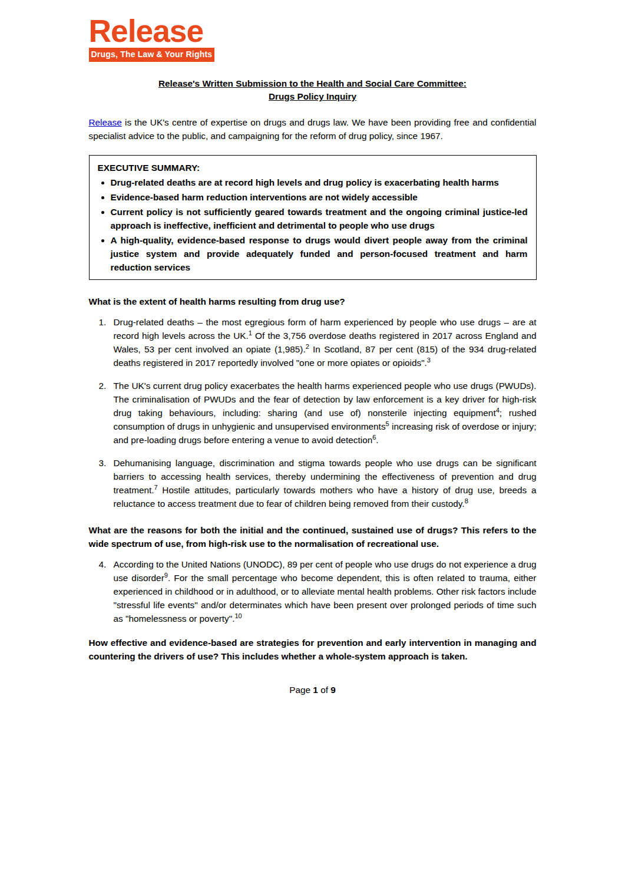Release Drugs, The Law & Your Rights
Release's Written Submission to the Health and Social Care Committee: Drugs Policy Inquiry
Release is the UK's centre of expertise on drugs and drugs law. We have been providing free and confidential specialist advice to the public, and campaigning for the reform of drug policy, since 1967.
EXECUTIVE SUMMARY:
Drug-related deaths are at record high levels and drug policy is exacerbating health harms
Evidence-based harm reduction interventions are not widely accessible
Current policy is not sufficiently geared towards treatment and the ongoing criminal justice-led approach is ineffective, inefficient and detrimental to people who use drugs
A high-quality, evidence-based response to drugs would divert people away from the criminal justice system and provide adequately funded and person-focused treatment and harm reduction services
What is the extent of health harms resulting from drug use?
Drug-related deaths – the most egregious form of harm experienced by people who use drugs – are at record high levels across the UK.1 Of the 3,756 overdose deaths registered in 2017 across England and Wales, 53 per cent involved an opiate (1,985).2 In Scotland, 87 per cent (815) of the 934 drug-related deaths registered in 2017 reportedly involved "one or more opiates or opioids".3
The UK's current drug policy exacerbates the health harms experienced people who use drugs (PWUDs). The criminalisation of PWUDs and the fear of detection by law enforcement is a key driver for high-risk drug taking behaviours, including: sharing (and use of) nonsterile injecting equipment4; rushed consumption of drugs in unhygienic and unsupervised environments5 increasing risk of overdose or injury; and pre-loading drugs before entering a venue to avoid detection6.
Dehumanising language, discrimination and stigma towards people who use drugs can be significant barriers to accessing health services, thereby undermining the effectiveness of prevention and drug treatment.7 Hostile attitudes, particularly towards mothers who have a history of drug use, breeds a reluctance to access treatment due to fear of children being removed from their custody.8
What are the reasons for both the initial and the continued, sustained use of drugs? This refers to the wide spectrum of use, from high-risk use to the normalisation of recreational use.
According to the United Nations (UNODC), 89 per cent of people who use drugs do not experience a drug use disorder9. For the small percentage who become dependent, this is often related to trauma, either experienced in childhood or in adulthood, or to alleviate mental health problems. Other risk factors include "stressful life events" and/or determinates which have been present over prolonged periods of time such as "homelessness or poverty".10
How effective and evidence-based are strategies for prevention and early intervention in managing and countering the drivers of use? This includes whether a whole-system approach is taken.
Page 1 of 9